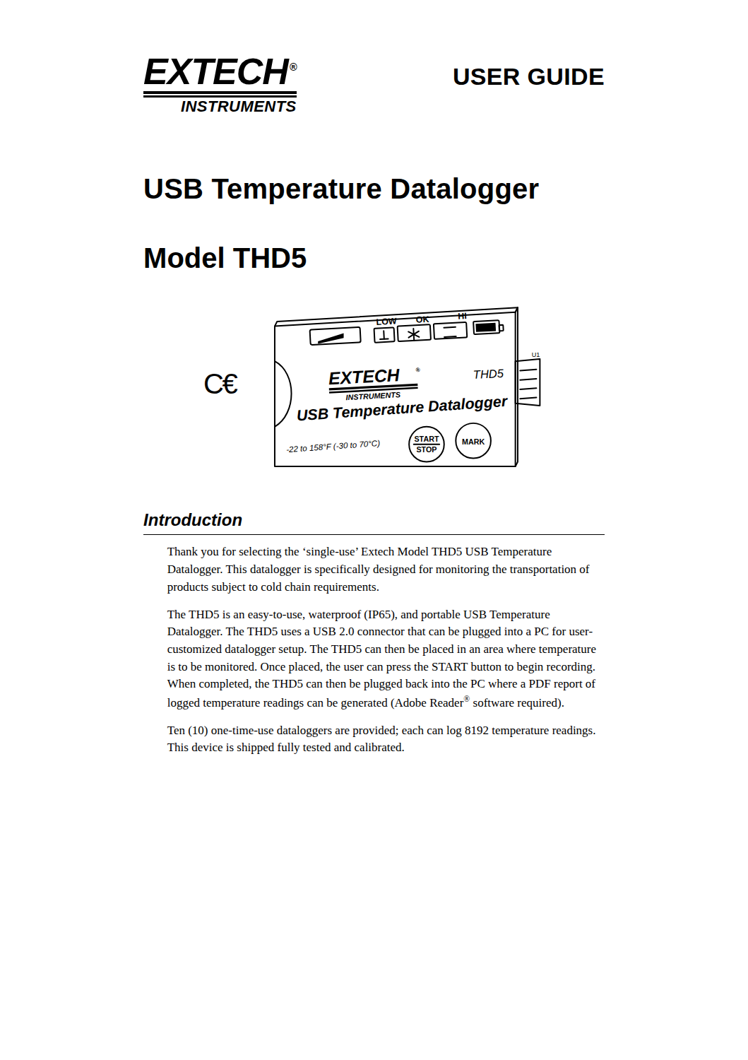EXTECH®
INSTRUMENTS
USER GUIDE
USB Temperature Datalogger
Model THD5
C€ U1 LOW OK HI EXTECH ® INSTRUMENTS THD5 USB Temperature Datalogger -22 to 158°F (-30 to 70°C) START STOP MARK
Introduction
Thank you for selecting the ‘single-use’ Extech Model THD5 USB Temperature Datalogger. This datalogger is specifically designed for monitoring the transportation of products subject to cold chain requirements.
The THD5 is an easy-to-use, waterproof (IP65), and portable USB Temperature Datalogger. The THD5 uses a USB 2.0 connector that can be plugged into a PC for user-customized datalogger setup. The THD5 can then be placed in an area where temperature is to be monitored. Once placed, the user can press the START button to begin recording. When completed, the THD5 can then be plugged back into the PC where a PDF report of logged temperature readings can be generated (Adobe Reader® software required).
Ten (10) one-time-use dataloggers are provided; each can log 8192 temperature readings. This device is shipped fully tested and calibrated.